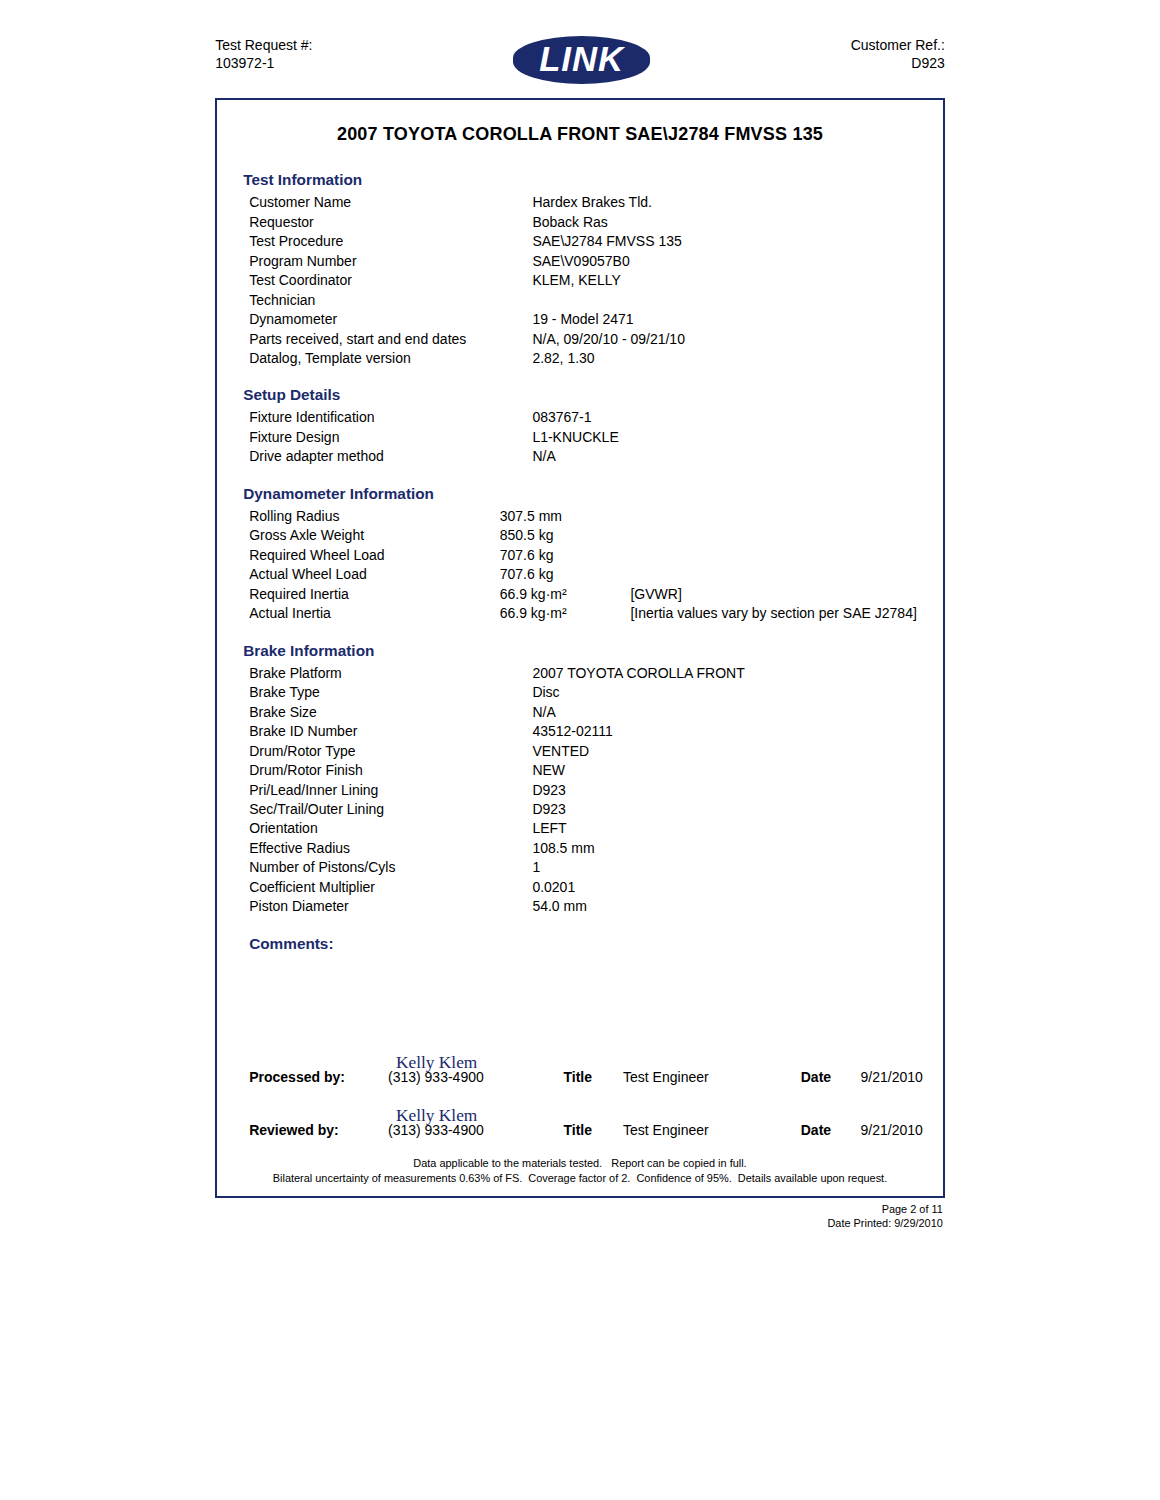Test Request #:
103972-1
LINK
Customer Ref.:
D923
2007 TOYOTA COROLLA FRONT SAE\J2784 FMVSS 135
Test Information
| Customer Name | Hardex Brakes Tld. | |
| Requestor | Boback Ras | |
| Test Procedure | SAE\J2784 FMVSS 135 | |
| Program Number | SAE\V09057B0 | |
| Test Coordinator | KLEM, KELLY | |
| Technician | | |
| Dynamometer | 19 - Model 2471 | |
| Parts received, start and end dates | N/A, 09/20/10 - 09/21/10 | |
| Datalog, Template version | 2.82, 1.30 | |
Setup Details
| Fixture Identification | 083767-1 | |
| Fixture Design | L1-KNUCKLE | |
| Drive adapter method | N/A | |
Dynamometer Information
| Rolling Radius | 307.5 mm | |
| Gross Axle Weight | 850.5 kg | |
| Required Wheel Load | 707.6 kg | |
| Actual Wheel Load | 707.6 kg | |
| Required Inertia | 66.9 kg·m² | [GVWR] |
| Actual Inertia | 66.9 kg·m² | [Inertia values vary by section per SAE J2784] |
Brake Information
| Brake Platform | 2007 TOYOTA COROLLA FRONT | |
| Brake Type | Disc | |
| Brake Size | N/A | |
| Brake ID Number | 43512-02111 | |
| Drum/Rotor Type | VENTED | |
| Drum/Rotor Finish | NEW | |
| Pri/Lead/Inner Lining | D923 | |
| Sec/Trail/Outer Lining | D923 | |
| Orientation | LEFT | |
| Effective Radius | 108.5 mm | |
| Number of Pistons/Cyls | 1 | |
| Coefficient Multiplier | 0.0201 | |
| Piston Diameter | 54.0 mm | |
Comments:
| Processed by: | Kelly Klem (313) 933-4900 | Title | Test Engineer | Date | 9/21/2010 |
| Reviewed by: | Kelly Klem (313) 933-4900 | Title | Test Engineer | Date | 9/21/2010 |
Data applicable to the materials tested. Report can be copied in full. Bilateral uncertainty of measurements 0.63% of FS. Coverage factor of 2. Confidence of 95%. Details available upon request.
Page 2 of 11
Date Printed: 9/29/2010